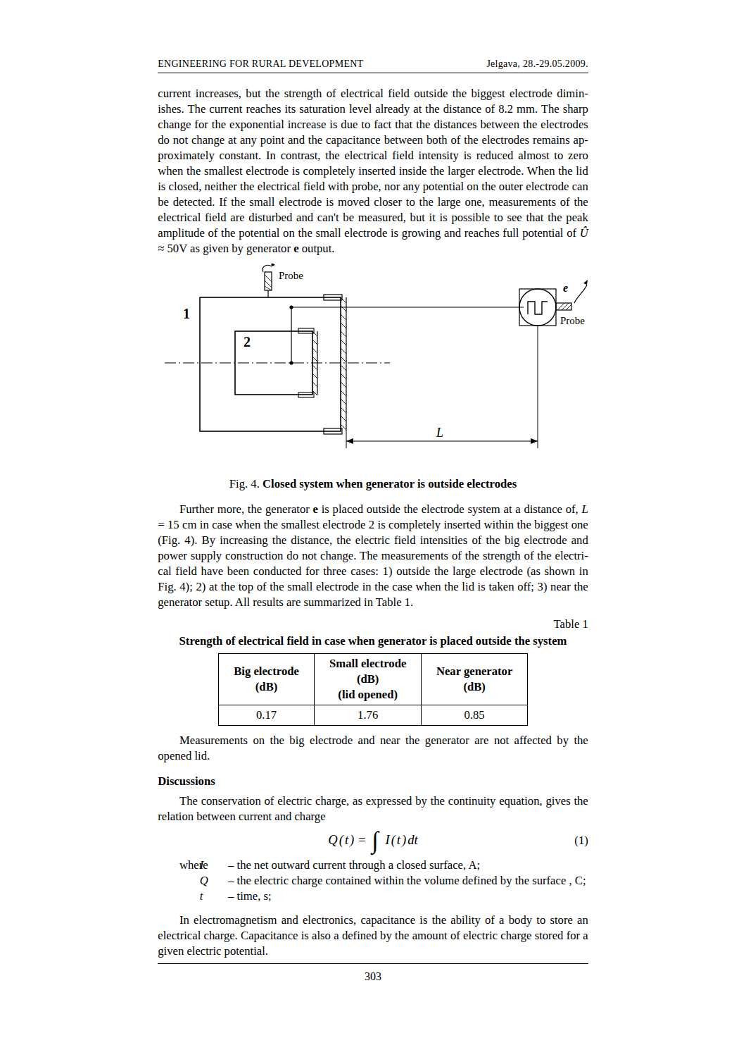Engineering for rural development Jelgava, 28.-29.05.2009.
current increases, but the strength of electrical field outside the biggest electrode diminishes. The current reaches its saturation level already at the distance of 8.2 mm. The sharp change for the exponential increase is due to fact that the distances between the electrodes do not change at any point and the capacitance between both of the electrodes remains approximately constant. In contrast, the electrical field intensity is reduced almost to zero when the smallest electrode is completely inserted inside the larger electrode. When the lid is closed, neither the electrical field with probe, nor any potential on the outer electrode can be detected. If the small electrode is moved closer to the large one, measurements of the electrical field are disturbed and can't be measured, but it is possible to see that the peak amplitude of the potential on the small electrode is growing and reaches full potential of Û ≈ 50V as given by generator e output.
1 2 Probe e Probe L
Fig. 4. Closed system when generator is outside electrodes
Further more, the generator e is placed outside the electrode system at a distance of, L = 15 cm in case when the smallest electrode 2 is completely inserted within the biggest one (Fig. 4). By increasing the distance, the electric field intensities of the big electrode and power supply construction do not change. The measurements of the strength of the electrical field have been conducted for three cases: 1) outside the large electrode (as shown in Fig. 4); 2) at the top of the small electrode in the case when the lid is taken off; 3) near the generator setup. All results are summarized in Table 1.
Table 1
Strength of electrical field in case when generator is placed outside the system
| Big electrode (dB) | Small electrode (dB) (lid opened) | Near generator (dB) |
| --- | --- | --- |
| 0.17 | 1.76 | 0.85 |
Measurements on the big electrode and near the generator are not affected by the opened lid.
Discussions
The conservation of electric charge, as expressed by the continuity equation, gives the relation between current and charge
Q(t) = ∫t I(t)dt (1)
where
I
– the net outward current through a closed surface, A;
where
Q
– the electric charge contained within the volume defined by the surface , C;
where
t
– time, s;
In electromagnetism and electronics, capacitance is the ability of a body to store an electrical charge. Capacitance is also a defined by the amount of electric charge stored for a given electric potential.
303